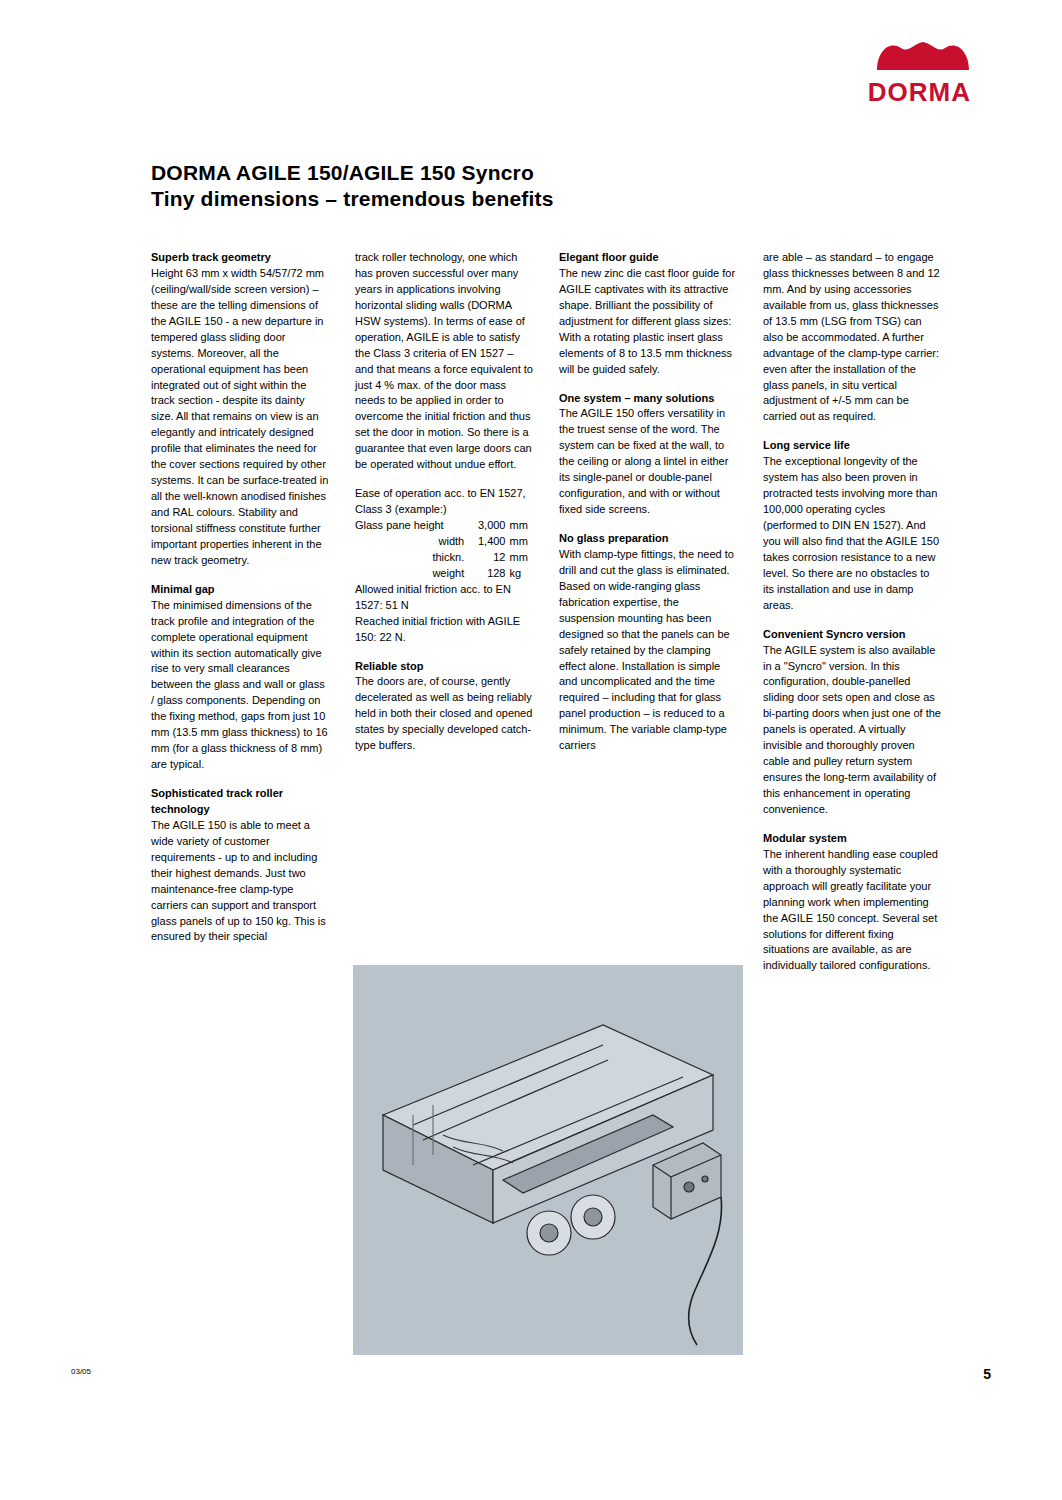DORMA
DORMA AGILE 150/AGILE 150 Syncro
Tiny dimensions – tremendous benefits
Superb track geometry
Height 63 mm x width 54/57/72 mm (ceiling/wall/side screen version) – these are the telling dimensions of the AGILE 150 - a new departure in tempered glass sliding door systems. Moreover, all the operational equipment has been integrated out of sight within the track section - despite its dainty size. All that remains on view is an elegantly and intricately designed profile that eliminates the need for the cover sections required by other systems. It can be surface-treated in all the well-known anodised finishes and RAL colours. Stability and torsional stiffness constitute further important properties inherent in the new track geometry.
Minimal gap
The minimised dimensions of the track profile and integration of the complete operational equipment within its section automatically give rise to very small clearances between the glass and wall or glass / glass components. Depending on the fixing method, gaps from just 10 mm (13.5 mm glass thickness) to 16 mm (for a glass thickness of 8 mm) are typical.
Sophisticated track roller technology
The AGILE 150 is able to meet a wide variety of customer requirements - up to and including their highest demands. Just two maintenance-free clamp-type carriers can support and transport glass panels of up to 150 kg. This is ensured by their special
track roller technology, one which has proven successful over many years in applications involving horizontal sliding walls (DORMA HSW systems). In terms of ease of operation, AGILE is able to satisfy the Class 3 criteria of EN 1527 – and that means a force equivalent to just 4 % max. of the door mass needs to be applied in order to overcome the initial friction and thus set the door in motion. So there is a guarantee that even large doors can be operated without undue effort.
Ease of operation acc. to EN 1527, Class 3 (example:)
| Glass pane height | 3,000 | mm |
| width | 1,400 | mm |
| thickn. | 12 | mm |
| weight | 128 | kg |
Allowed initial friction acc. to EN 1527: 51 N
Reached initial friction with AGILE 150: 22 N.
Reliable stop
The doors are, of course, gently decelerated as well as being reliably held in both their closed and opened states by specially developed catch-type buffers.
Elegant floor guide
The new zinc die cast floor guide for AGILE captivates with its attractive shape. Brilliant the possibility of adjustment for different glass sizes: With a rotating plastic insert glass elements of 8 to 13.5 mm thickness will be guided safely.
One system – many solutions
The AGILE 150 offers versatility in the truest sense of the word. The system can be fixed at the wall, to the ceiling or along a lintel in either its single-panel or double-panel configuration, and with or without fixed side screens.
No glass preparation
With clamp-type fittings, the need to drill and cut the glass is eliminated. Based on wide-ranging glass fabrication expertise, the suspension mounting has been designed so that the panels can be safely retained by the clamping effect alone. Installation is simple and uncomplicated and the time required – including that for glass panel production – is reduced to a minimum. The variable clamp-type carriers
are able – as standard – to engage glass thicknesses between 8 and 12 mm. And by using accessories available from us, glass thicknesses of 13.5 mm (LSG from TSG) can also be accommodated. A further advantage of the clamp-type carrier: even after the installation of the glass panels, in situ vertical adjustment of +/-5 mm can be carried out as required.
Long service life
The exceptional longevity of the system has also been proven in protracted tests involving more than 100,000 operating cycles (performed to DIN EN 1527). And you will also find that the AGILE 150 takes corrosion resistance to a new level. So there are no obstacles to its installation and use in damp areas.
Convenient Syncro version
The AGILE system is also available in a "Syncro" version. In this configuration, double-panelled sliding door sets open and close as bi-parting doors when just one of the panels is operated. A virtually invisible and thoroughly proven cable and pulley return system ensures the long-term availability of this enhancement in operating convenience.
Modular system
The inherent handling ease coupled with a thoroughly systematic approach will greatly facilitate your planning work when implementing the AGILE 150 concept. Several set solutions for different fixing situations are available, as are individually tailored configurations.
03/05
5